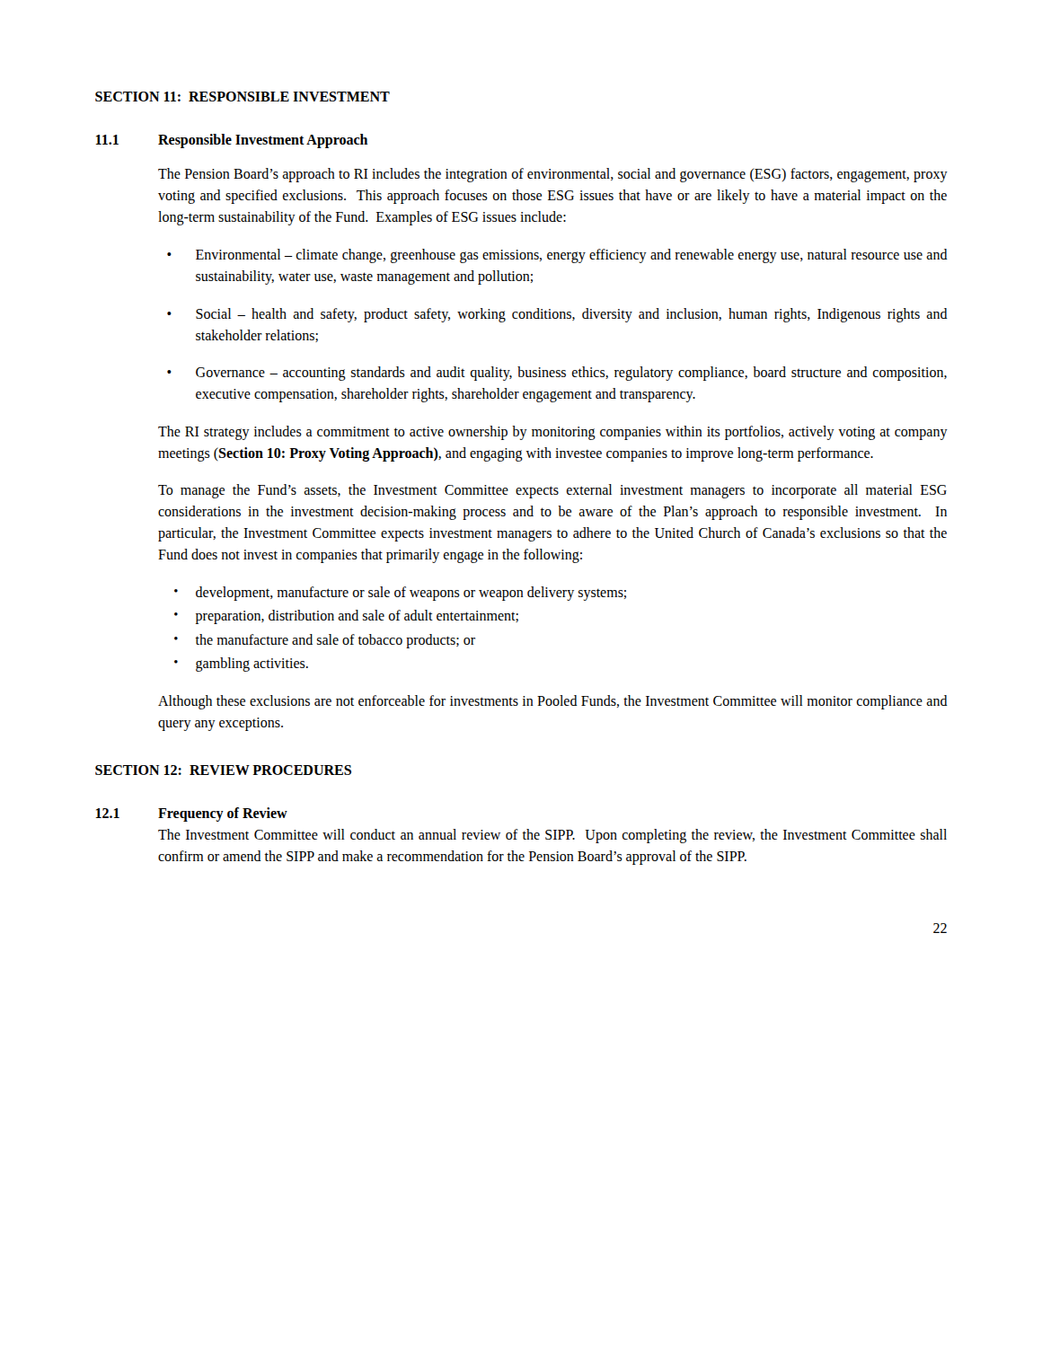SECTION 11: RESPONSIBLE INVESTMENT
11.1
Responsible Investment Approach
The Pension Board’s approach to RI includes the integration of environmental, social and governance (ESG) factors, engagement, proxy voting and specified exclusions. This approach focuses on those ESG issues that have or are likely to have a material impact on the long-term sustainability of the Fund. Examples of ESG issues include:
Environmental – climate change, greenhouse gas emissions, energy efficiency and renewable energy use, natural resource use and sustainability, water use, waste management and pollution;
Social – health and safety, product safety, working conditions, diversity and inclusion, human rights, Indigenous rights and stakeholder relations;
Governance – accounting standards and audit quality, business ethics, regulatory compliance, board structure and composition, executive compensation, shareholder rights, shareholder engagement and transparency.
The RI strategy includes a commitment to active ownership by monitoring companies within its portfolios, actively voting at company meetings (Section 10: Proxy Voting Approach), and engaging with investee companies to improve long-term performance.
To manage the Fund’s assets, the Investment Committee expects external investment managers to incorporate all material ESG considerations in the investment decision-making process and to be aware of the Plan’s approach to responsible investment. In particular, the Investment Committee expects investment managers to adhere to the United Church of Canada’s exclusions so that the Fund does not invest in companies that primarily engage in the following:
development, manufacture or sale of weapons or weapon delivery systems;
preparation, distribution and sale of adult entertainment;
the manufacture and sale of tobacco products; or
gambling activities.
Although these exclusions are not enforceable for investments in Pooled Funds, the Investment Committee will monitor compliance and query any exceptions.
SECTION 12: REVIEW PROCEDURES
12.1
Frequency of Review
The Investment Committee will conduct an annual review of the SIPP. Upon completing the review, the Investment Committee shall confirm or amend the SIPP and make a recommendation for the Pension Board’s approval of the SIPP.
22